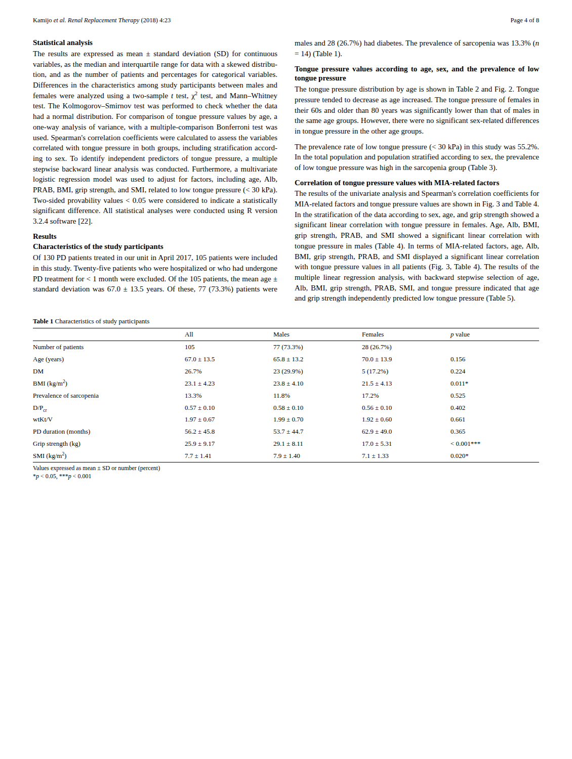Kamijo et al. Renal Replacement Therapy (2018) 4:23
Page 4 of 8
Statistical analysis
The results are expressed as mean ± standard deviation (SD) for continuous variables, as the median and interquartile range for data with a skewed distribution, and as the number of patients and percentages for categorical variables. Differences in the characteristics among study participants between males and females were analyzed using a two-sample t test, χ2 test, and Mann–Whitney test. The Kolmogorov–Smirnov test was performed to check whether the data had a normal distribution. For comparison of tongue pressure values by age, a one-way analysis of variance, with a multiple-comparison Bonferroni test was used. Spearman's correlation coefficients were calculated to assess the variables correlated with tongue pressure in both groups, including stratification according to sex. To identify independent predictors of tongue pressure, a multiple stepwise backward linear analysis was conducted. Furthermore, a multivariate logistic regression model was used to adjust for factors, including age, Alb, PRAB, BMI, grip strength, and SMI, related to low tongue pressure (< 30 kPa). Two-sided provability values < 0.05 were considered to indicate a statistically significant difference. All statistical analyses were conducted using R version 3.2.4 software [22].
Results
Characteristics of the study participants
Of 130 PD patients treated in our unit in April 2017, 105 patients were included in this study. Twenty-five patients who were hospitalized or who had undergone PD treatment for < 1 month were excluded. Of the 105 patients, the mean age ± standard deviation was 67.0 ± 13.5 years. Of these, 77 (73.3%) patients were males and 28 (26.7%) had diabetes. The prevalence of sarcopenia was 13.3% (n = 14) (Table 1).
Tongue pressure values according to age, sex, and the prevalence of low tongue pressure
The tongue pressure distribution by age is shown in Table 2 and Fig. 2. Tongue pressure tended to decrease as age increased. The tongue pressure of females in their 60s and older than 80 years was significantly lower than that of males in the same age groups. However, there were no significant sex-related differences in tongue pressure in the other age groups.
The prevalence rate of low tongue pressure (< 30 kPa) in this study was 55.2%. In the total population and population stratified according to sex, the prevalence of low tongue pressure was high in the sarcopenia group (Table 3).
Correlation of tongue pressure values with MIA-related factors
The results of the univariate analysis and Spearman's correlation coefficients for MIA-related factors and tongue pressure values are shown in Fig. 3 and Table 4. In the stratification of the data according to sex, age, and grip strength showed a significant linear correlation with tongue pressure in females. Age, Alb, BMI, grip strength, PRAB, and SMI showed a significant linear correlation with tongue pressure in males (Table 4). In terms of MIA-related factors, age, Alb, BMI, grip strength, PRAB, and SMI displayed a significant linear correlation with tongue pressure values in all patients (Fig. 3, Table 4). The results of the multiple linear regression analysis, with backward stepwise selection of age, Alb, BMI, grip strength, PRAB, SMI, and tongue pressure indicated that age and grip strength independently predicted low tongue pressure (Table 5).
Table 1 Characteristics of study participants
| | All | Males | Females | p value |
| --- | --- | --- | --- | --- |
| Number of patients | 105 | 77 (73.3%) | 28 (26.7%) | |
| Age (years) | 67.0 ± 13.5 | 65.8 ± 13.2 | 70.0 ± 13.9 | 0.156 |
| DM | 26.7% | 23 (29.9%) | 5 (17.2%) | 0.224 |
| BMI (kg/m 2 ) | 23.1 ± 4.23 | 23.8 ± 4.10 | 21.5 ± 4.13 | 0.011* |
| Prevalence of sarcopenia | 13.3% | 11.8% | 17.2% | 0.525 |
| D/P cr | 0.57 ± 0.10 | 0.58 ± 0.10 | 0.56 ± 0.10 | 0.402 |
| wtKt/V | 1.97 ± 0.67 | 1.99 ± 0.70 | 1.92 ± 0.60 | 0.661 |
| PD duration (months) | 56.2 ± 45.8 | 53.7 ± 44.7 | 62.9 ± 49.0 | 0.365 |
| Grip strength (kg) | 25.9 ± 9.17 | 29.1 ± 8.11 | 17.0 ± 5.31 | < 0.001*** |
| SMI (kg/m 2 ) | 7.7 ± 1.41 | 7.9 ± 1.40 | 7.1 ± 1.33 | 0.020* |
Values expressed as mean ± SD or number (percent)
*p < 0.05, ***p < 0.001